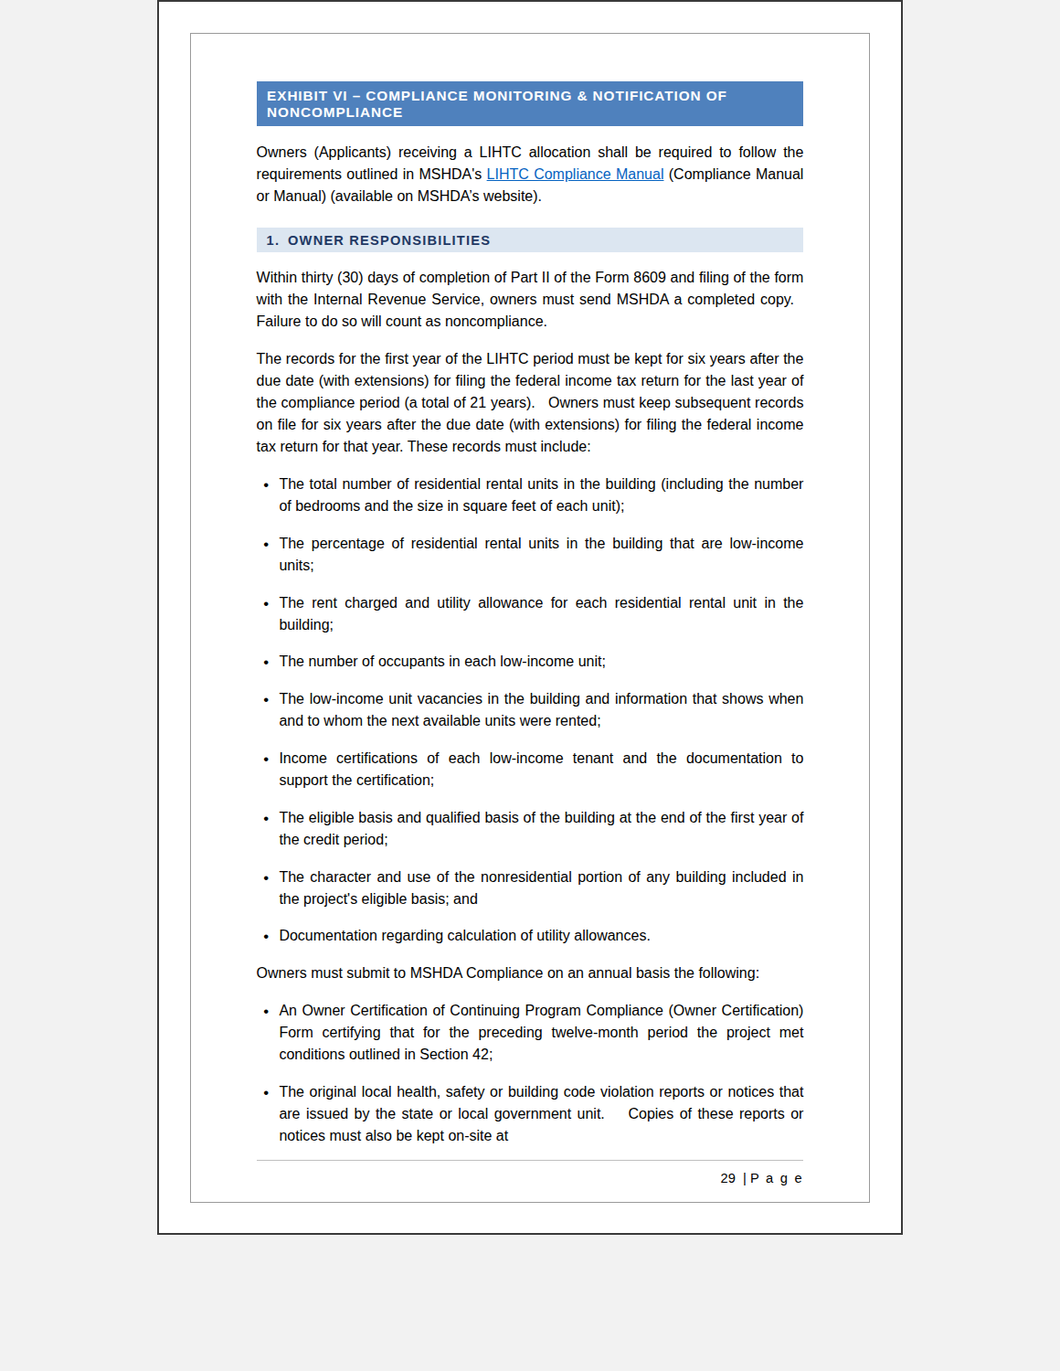Exhibit VI – Compliance Monitoring & Notification of Noncompliance
Owners (Applicants) receiving a LIHTC allocation shall be required to follow the requirements outlined in MSHDA's LIHTC Compliance Manual (Compliance Manual or Manual) (available on MSHDA’s website).
1. Owner Responsibilities
Within thirty (30) days of completion of Part II of the Form 8609 and filing of the form with the Internal Revenue Service, owners must send MSHDA a completed copy. Failure to do so will count as noncompliance.
The records for the first year of the LIHTC period must be kept for six years after the due date (with extensions) for filing the federal income tax return for the last year of the compliance period (a total of 21 years). Owners must keep subsequent records on file for six years after the due date (with extensions) for filing the federal income tax return for that year. These records must include:
The total number of residential rental units in the building (including the number of bedrooms and the size in square feet of each unit);
The percentage of residential rental units in the building that are low-income units;
The rent charged and utility allowance for each residential rental unit in the building;
The number of occupants in each low-income unit;
The low-income unit vacancies in the building and information that shows when and to whom the next available units were rented;
Income certifications of each low-income tenant and the documentation to support the certification;
The eligible basis and qualified basis of the building at the end of the first year of the credit period;
The character and use of the nonresidential portion of any building included in the project's eligible basis; and
Documentation regarding calculation of utility allowances.
Owners must submit to MSHDA Compliance on an annual basis the following:
An Owner Certification of Continuing Program Compliance (Owner Certification) Form certifying that for the preceding twelve-month period the project met conditions outlined in Section 42;
The original local health, safety or building code violation reports or notices that are issued by the state or local government unit. Copies of these reports or notices must also be kept on-site at
29 | P a g e